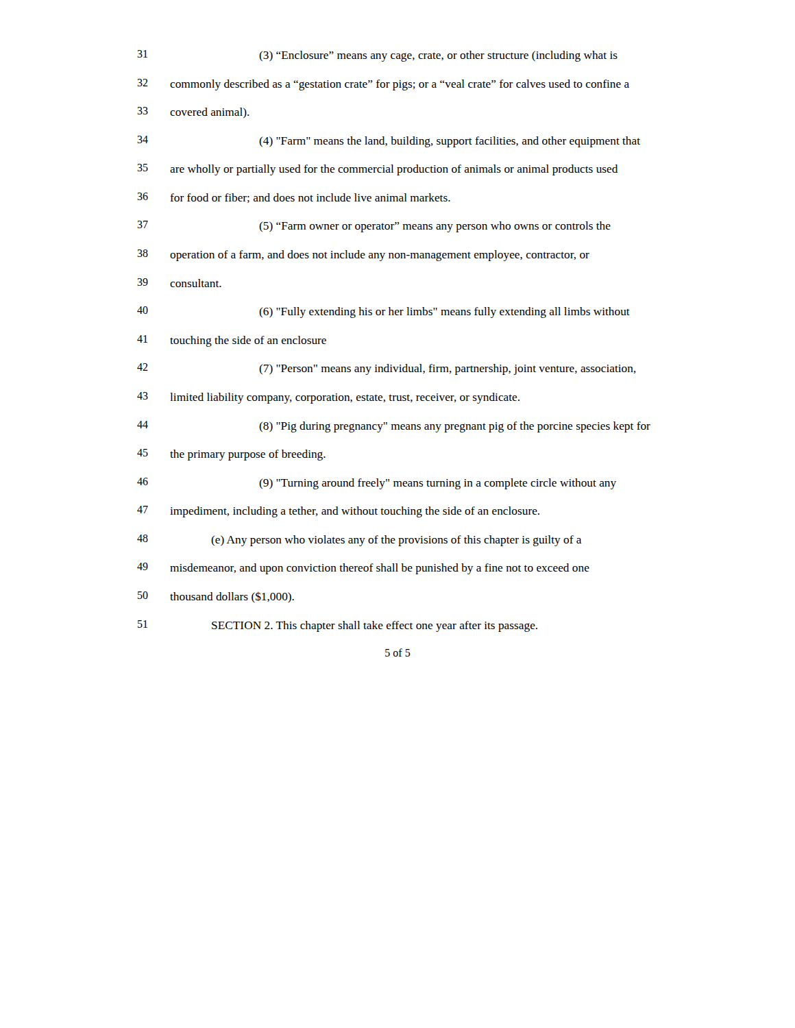31
(3) “Enclosure” means any cage, crate, or other structure (including what is
32
commonly described as a “gestation crate” for pigs; or a “veal crate” for calves used to confine a
33
covered animal).
34
(4) "Farm" means the land, building, support facilities, and other equipment that
35
are wholly or partially used for the commercial production of animals or animal products used
36
for food or fiber; and does not include live animal markets.
37
(5) “Farm owner or operator” means any person who owns or controls the
38
operation of a farm, and does not include any non-management employee, contractor, or
39
consultant.
40
(6) "Fully extending his or her limbs" means fully extending all limbs without
41
touching the side of an enclosure
42
(7) "Person" means any individual, firm, partnership, joint venture, association,
43
limited liability company, corporation, estate, trust, receiver, or syndicate.
44
(8) "Pig during pregnancy" means any pregnant pig of the porcine species kept for
45
the primary purpose of breeding.
46
(9) "Turning around freely" means turning in a complete circle without any
47
impediment, including a tether, and without touching the side of an enclosure.
48
(e) Any person who violates any of the provisions of this chapter is guilty of a
49
misdemeanor, and upon conviction thereof shall be punished by a fine not to exceed one
50
thousand dollars ($1,000).
51
SECTION 2. This chapter shall take effect one year after its passage.
5 of 5